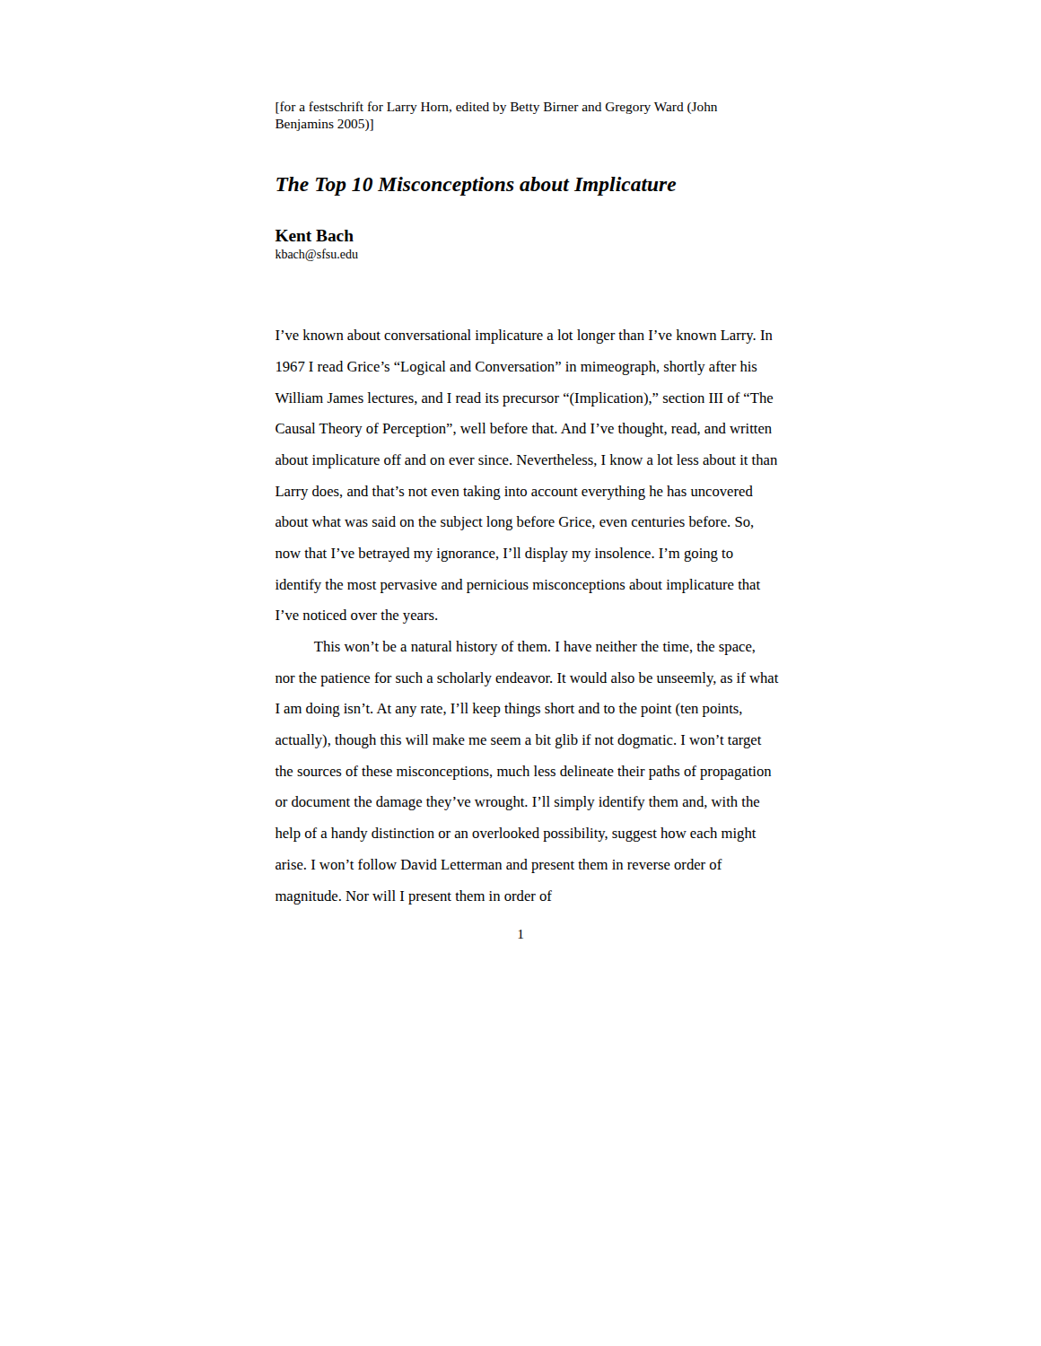[for a festschrift for Larry Horn, edited by Betty Birner and Gregory Ward (John Benjamins 2005)]
The Top 10 Misconceptions about Implicature
Kent Bach
kbach@sfsu.edu
I’ve known about conversational implicature a lot longer than I’ve known Larry. In 1967 I read Grice’s “Logical and Conversation” in mimeograph, shortly after his William James lectures, and I read its precursor “(Implication),” section III of “The Causal Theory of Perception”, well before that. And I’ve thought, read, and written about implicature off and on ever since. Nevertheless, I know a lot less about it than Larry does, and that’s not even taking into account everything he has uncovered about what was said on the subject long before Grice, even centuries before. So, now that I’ve betrayed my ignorance, I’ll display my insolence. I’m going to identify the most pervasive and pernicious misconceptions about implicature that I’ve noticed over the years.
This won’t be a natural history of them. I have neither the time, the space, nor the patience for such a scholarly endeavor. It would also be unseemly, as if what I am doing isn’t. At any rate, I’ll keep things short and to the point (ten points, actually), though this will make me seem a bit glib if not dogmatic. I won’t target the sources of these misconceptions, much less delineate their paths of propagation or document the damage they’ve wrought. I’ll simply identify them and, with the help of a handy distinction or an overlooked possibility, suggest how each might arise. I won’t follow David Letterman and present them in reverse order of magnitude. Nor will I present them in order of
1